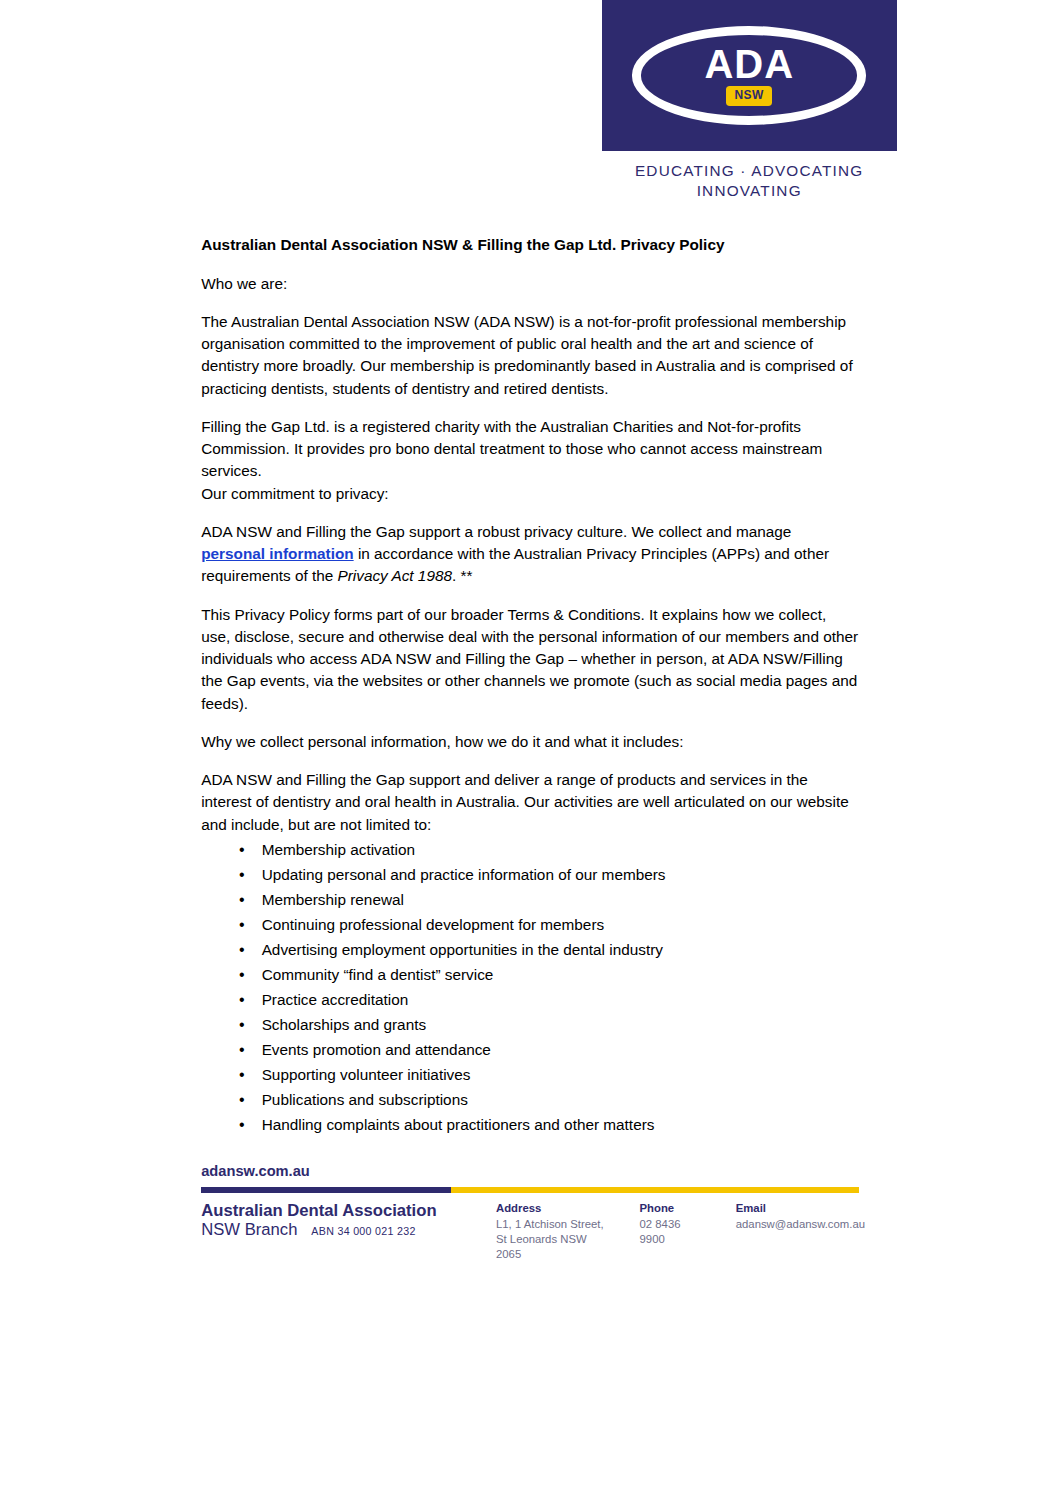ADA
NSW
EDUCATING · ADVOCATING INNOVATING
Australian Dental Association NSW & Filling the Gap Ltd. Privacy Policy
Who we are:
The Australian Dental Association NSW (ADA NSW) is a not-for-profit professional membership organisation committed to the improvement of public oral health and the art and science of dentistry more broadly. Our membership is predominantly based in Australia and is comprised of practicing dentists, students of dentistry and retired dentists.
Filling the Gap Ltd. is a registered charity with the Australian Charities and Not-for-profits Commission. It provides pro bono dental treatment to those who cannot access mainstream services.
Our commitment to privacy:
ADA NSW and Filling the Gap support a robust privacy culture. We collect and manage personal information in accordance with the Australian Privacy Principles (APPs) and other requirements of the Privacy Act 1988. **
This Privacy Policy forms part of our broader Terms & Conditions. It explains how we collect, use, disclose, secure and otherwise deal with the personal information of our members and other individuals who access ADA NSW and Filling the Gap – whether in person, at ADA NSW/Filling the Gap events, via the websites or other channels we promote (such as social media pages and feeds).
Why we collect personal information, how we do it and what it includes:
ADA NSW and Filling the Gap support and deliver a range of products and services in the interest of dentistry and oral health in Australia. Our activities are well articulated on our website and include, but are not limited to:
Membership activation
Updating personal and practice information of our members
Membership renewal
Continuing professional development for members
Advertising employment opportunities in the dental industry
Community “find a dentist” service
Practice accreditation
Scholarships and grants
Events promotion and attendance
Supporting volunteer initiatives
Publications and subscriptions
Handling complaints about practitioners and other matters
adansw.com.au
Australian Dental Association
NSW Branch ABN 34 000 021 232
Address L1, 1 Atchison Street,
St Leonards NSW 2065
Phone 02 8436 9900
Email adansw@adansw.com.au